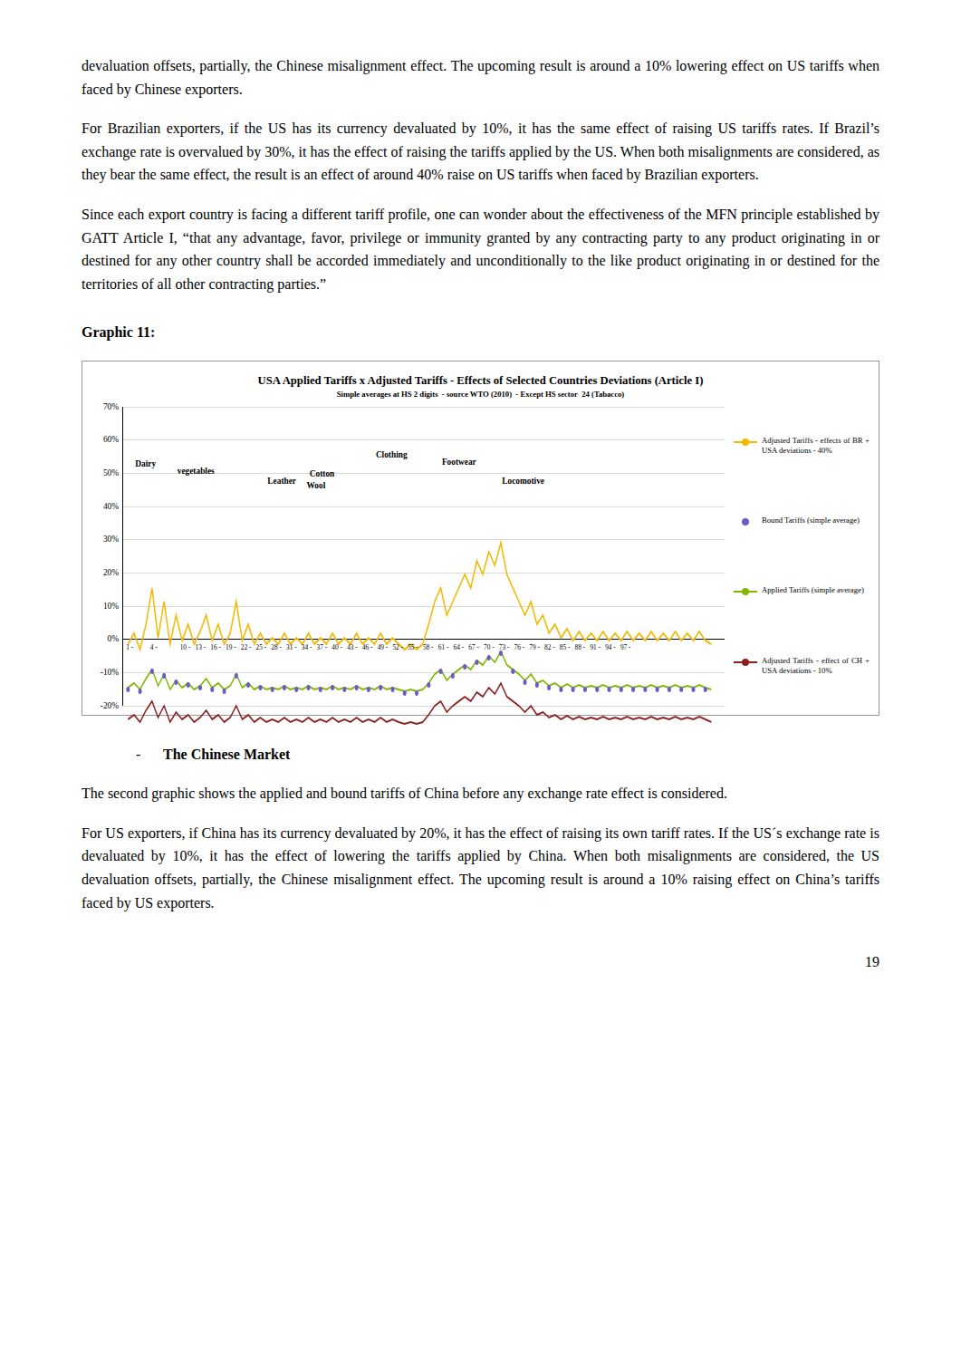devaluation offsets, partially, the Chinese misalignment effect. The upcoming result is around a 10% lowering effect on US tariffs when faced by Chinese exporters.
For Brazilian exporters, if the US has its currency devaluated by 10%, it has the same effect of raising US tariffs rates. If Brazil’s exchange rate is overvalued by 30%, it has the effect of raising the tariffs applied by the US. When both misalignments are considered, as they bear the same effect, the result is an effect of around 40% raise on US tariffs when faced by Brazilian exporters.
Since each export country is facing a different tariff profile, one can wonder about the effectiveness of the MFN principle established by GATT Article I, “that any advantage, favor, privilege or immunity granted by any contracting party to any product originating in or destined for any other country shall be accorded immediately and unconditionally to the like product originating in or destined for the territories of all other contracting parties.”
Graphic 11:
USA Applied Tariffs x Adjusted Tariffs - Effects of Selected Countries Deviations (Article I)
Simple averages at HS 2 digits - source WTO (2010) - Except HS sector 24 (Tabacco)
70% 60% 50% 40% 30% 20% 10% 0% -10% -20%
Dairy
vegetables
Leather
Cotton
Wool
Clothing
Footwear
Locomotive
1 - 4 - 10 - 13 - 16 - 19 - 22 - 25 - 28 - 31 - 34 - 37 - 40 - 43 - 46 - 49 - 52 - 55 - 58 - 61 - 64 - 67 - 70 - 73 - 76 - 79 - 82 - 85 - 88 - 91 - 94 - 97 -
Adjusted Tariffs - effects of BR + USA deviations - 40%
Bound Tariffs (simple average)
Applied Tariffs (simple average)
Adjusted Tariffs - effect of CH + USA deviations - 10%
-The Chinese Market
The second graphic shows the applied and bound tariffs of China before any exchange rate effect is considered.
For US exporters, if China has its currency devaluated by 20%, it has the effect of raising its own tariff rates. If the US´s exchange rate is devaluated by 10%, it has the effect of lowering the tariffs applied by China. When both misalignments are considered, the US devaluation offsets, partially, the Chinese misalignment effect. The upcoming result is around a 10% raising effect on China’s tariffs faced by US exporters.
19